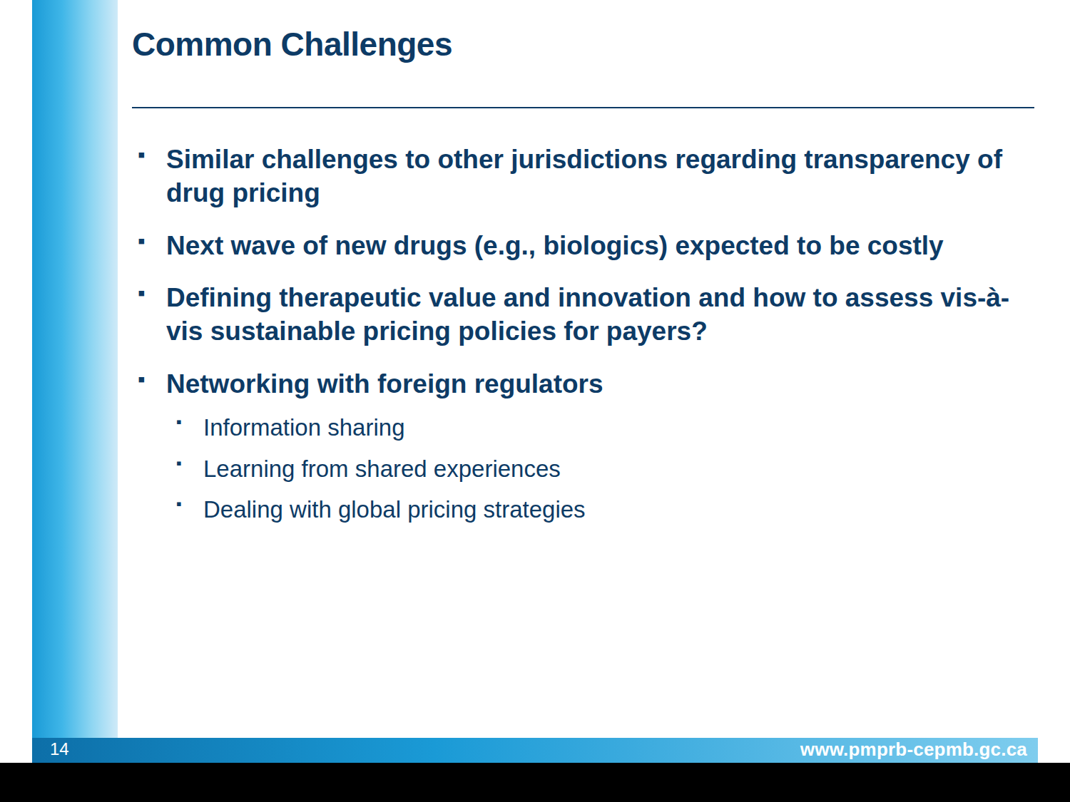Common Challenges
Similar challenges to other jurisdictions regarding transparency of drug pricing
Next wave of new drugs (e.g., biologics) expected to be costly
Defining therapeutic value and innovation and how to assess vis-à-vis sustainable pricing policies for payers?
Networking with foreign regulators
Information sharing
Learning from shared experiences
Dealing with global pricing strategies
14
www.pmprb-cepmb.gc.ca